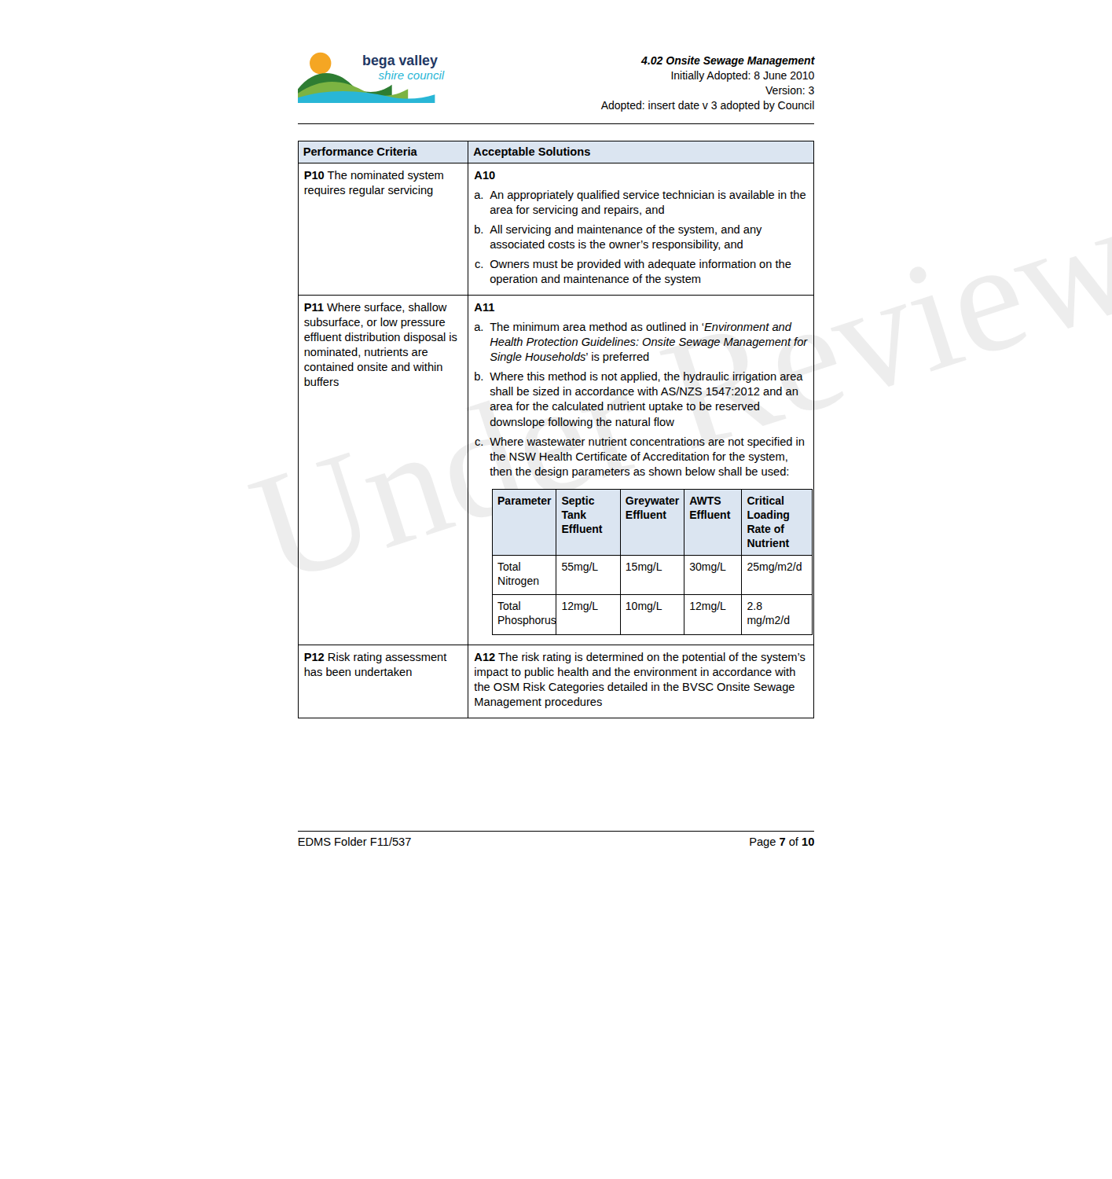Under Review
bega valley shire council
4.02 Onsite Sewage Management
Initially Adopted: 8 June 2010
Version: 3
Adopted: insert date v 3 adopted by Council
| Performance Criteria | Acceptable Solutions |
| --- | --- |
| P10 The nominated system requires regular servicing | A10 An appropriately qualified service technician is available in the area for servicing and repairs, and All servicing and maintenance of the system, and any associated costs is the owner’s responsibility, and Owners must be provided with adequate information on the operation and maintenance of the system |
| P11 Where surface, shallow subsurface, or low pressure effluent distribution disposal is nominated, nutrients are contained onsite and within buffers | A11 The minimum area method as outlined in ‘ Environment and Health Protection Guidelines: Onsite Sewage Management for Single Households ’ is preferred Where this method is not applied, the hydraulic irrigation area shall be sized in accordance with AS/NZS 1547:2012 and an area for the calculated nutrient uptake to be reserved downslope following the natural flow Where wastewater nutrient concentrations are not specified in the NSW Health Certificate of Accreditation for the system, then the design parameters as shown below shall be used: / Parameter / Septic Tank Effluent / Greywater Effluent / AWTS Effluent / Critical Loading Rate of Nutrient / / --- / --- / --- / --- / --- / / Total Nitrogen / 55mg/L / 15mg/L / 30mg/L / 25mg/m2/d / / Total Phosphorus / 12mg/L / 10mg/L / 12mg/L / 2.8 mg/m2/d / |
| P12 Risk rating assessment has been undertaken | A12 The risk rating is determined on the potential of the system’s impact to public health and the environment in accordance with the OSM Risk Categories detailed in the BVSC Onsite Sewage Management procedures |
EDMS Folder F11/537
Page 7 of 10